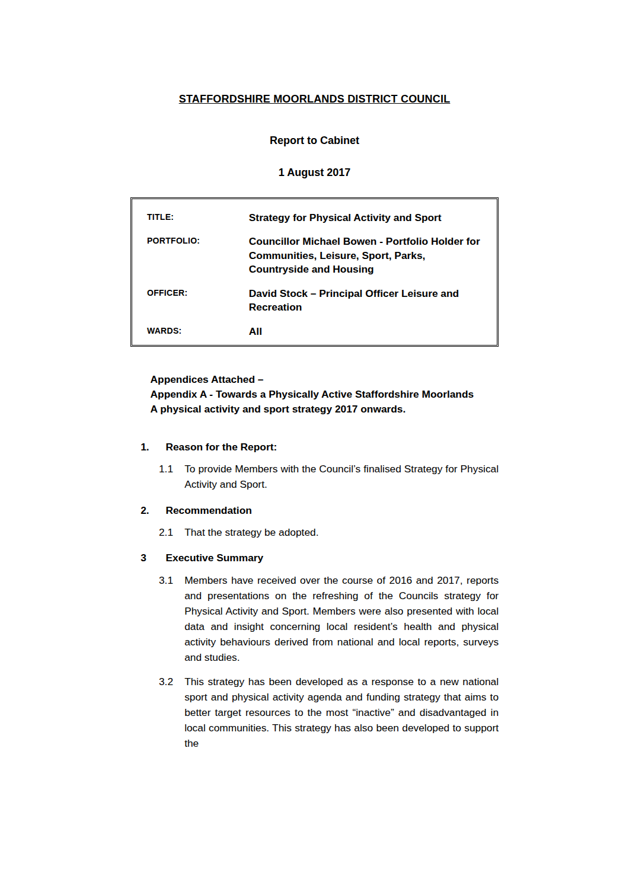STAFFORDSHIRE MOORLANDS DISTRICT COUNCIL
Report to Cabinet
1 August 2017
| / TITLE: / Strategy for Physical Activity and Sport / / PORTFOLIO: / Councillor Michael Bowen - Portfolio Holder for Communities, Leisure, Sport, Parks, Countryside and Housing / / OFFICER: / David Stock – Principal Officer Leisure and Recreation / / WARDS: / All / |
Appendices Attached –
Appendix A - Towards a Physically Active Staffordshire Moorlands
A physical activity and sport strategy 2017 onwards.
1. Reason for the Report:
1.1 To provide Members with the Council’s finalised Strategy for Physical Activity and Sport.
2. Recommendation
2.1 That the strategy be adopted.
3 Executive Summary
3.1 Members have received over the course of 2016 and 2017, reports and presentations on the refreshing of the Councils strategy for Physical Activity and Sport. Members were also presented with local data and insight concerning local resident’s health and physical activity behaviours derived from national and local reports, surveys and studies.
3.2 This strategy has been developed as a response to a new national sport and physical activity agenda and funding strategy that aims to better target resources to the most “inactive” and disadvantaged in local communities. This strategy has also been developed to support the